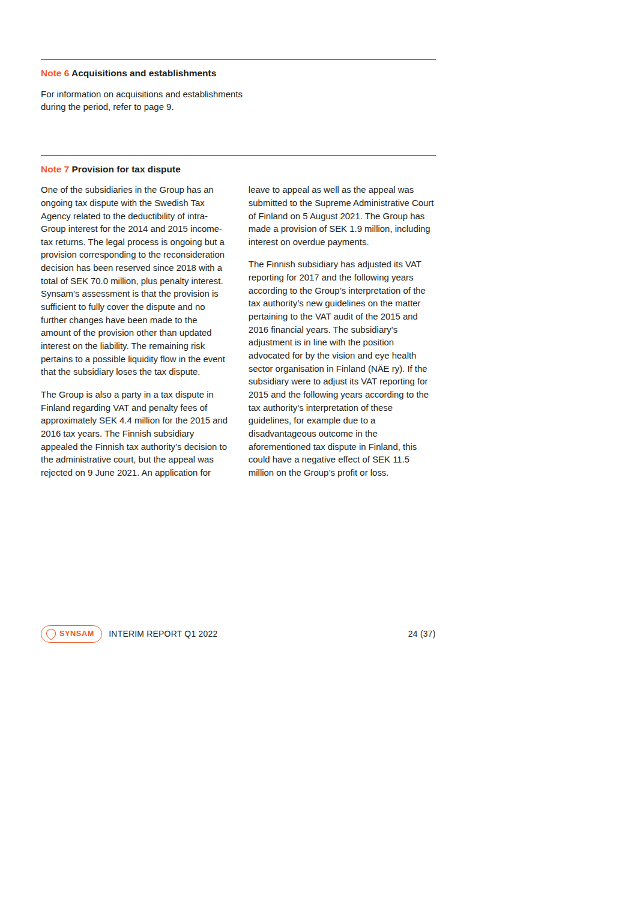Note 6 Acquisitions and establishments
For information on acquisitions and establishments during the period, refer to page 9.
Note 7 Provision for tax dispute
One of the subsidiaries in the Group has an ongoing tax dispute with the Swedish Tax Agency related to the deductibility of intra-Group interest for the 2014 and 2015 income-tax returns. The legal process is ongoing but a provision corresponding to the reconsideration decision has been reserved since 2018 with a total of SEK 70.0 million, plus penalty interest. Synsam’s assessment is that the provision is sufficient to fully cover the dispute and no further changes have been made to the amount of the provision other than updated interest on the liability. The remaining risk pertains to a possible liquidity flow in the event that the subsidiary loses the tax dispute.
The Group is also a party in a tax dispute in Finland regarding VAT and penalty fees of approximately SEK 4.4 million for the 2015 and 2016 tax years. The Finnish subsidiary appealed the Finnish tax authority’s decision to the administrative court, but the appeal was rejected on 9 June 2021. An application for leave to appeal as well as the appeal was submitted to the Supreme Administrative Court of Finland on 5 August 2021. The Group has made a provision of SEK 1.9 million, including interest on overdue payments.
The Finnish subsidiary has adjusted its VAT reporting for 2017 and the following years according to the Group’s interpretation of the tax authority’s new guidelines on the matter pertaining to the VAT audit of the 2015 and 2016 financial years. The subsidiary’s adjustment is in line with the position advocated for by the vision and eye health sector organisation in Finland (NÄE ry). If the subsidiary were to adjust its VAT reporting for 2015 and the following years according to the tax authority’s interpretation of these guidelines, for example due to a disadvantageous outcome in the aforementioned tax dispute in Finland, this could have a negative effect of SEK 11.5 million on the Group’s profit or loss.
SYNSAM INTERIM REPORT Q1 2022
24 (37)